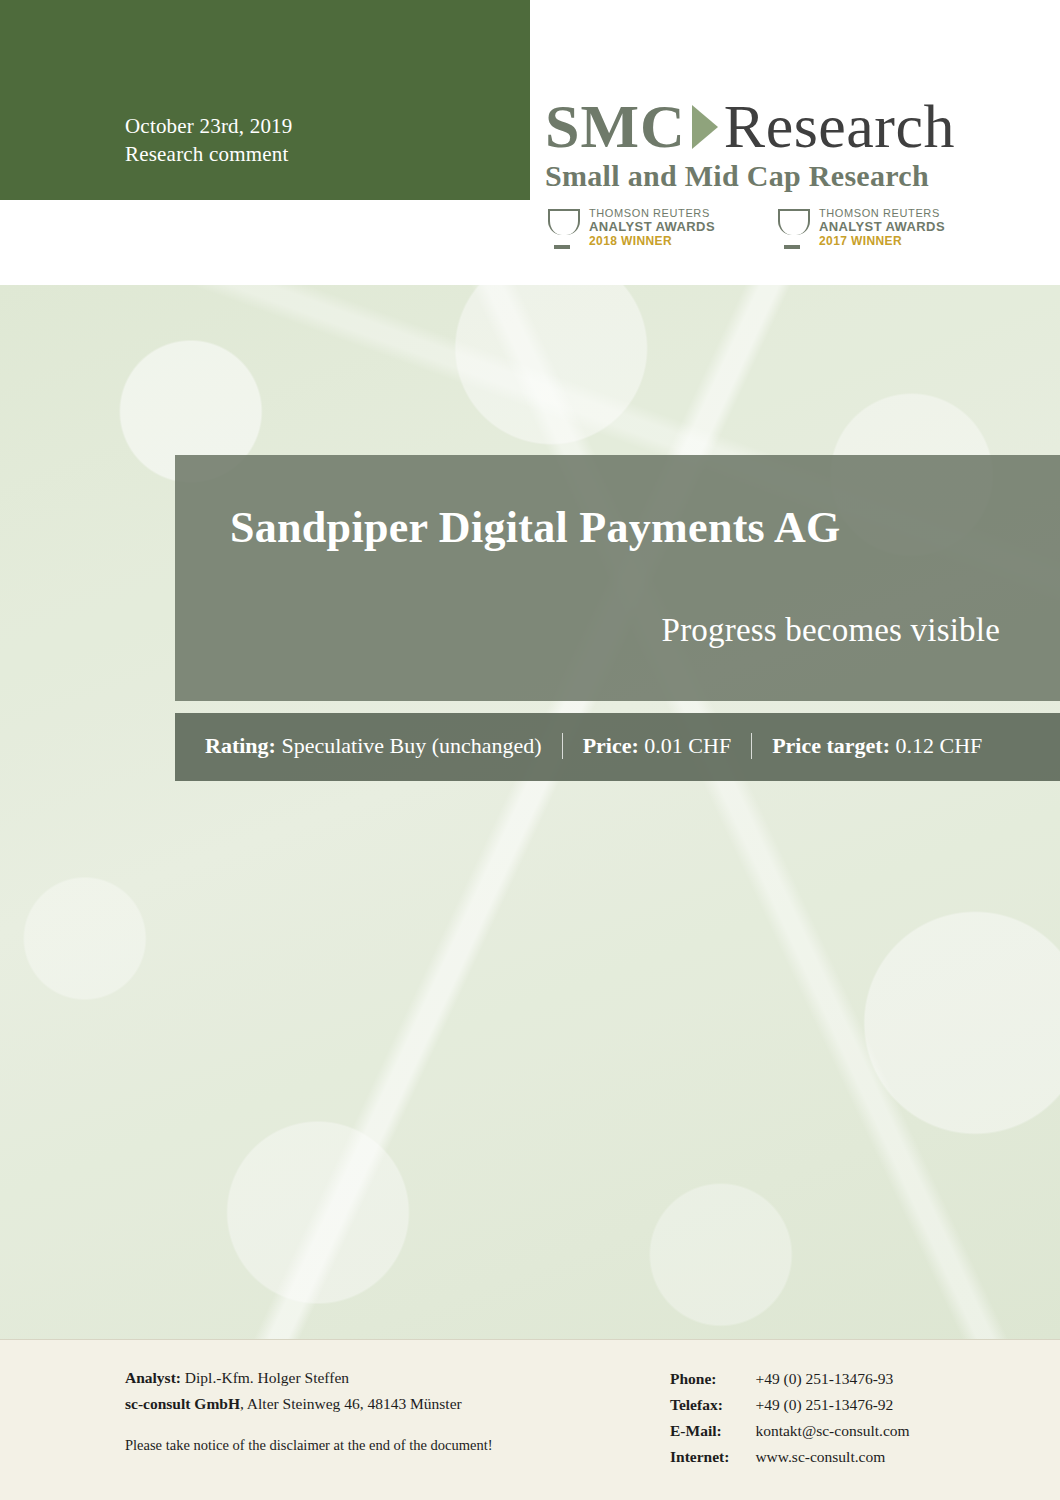October 23rd, 2019
Research comment
SMC Research
Small and Mid Cap Research
THOMSON REUTERS
ANALYST AWARDS
2018 WINNER
THOMSON REUTERS
ANALYST AWARDS
2017 WINNER
Sandpiper Digital Payments AG
Progress becomes visible
Rating: Speculative Buy (unchanged) Price: 0.01 CHF Price target: 0.12 CHF
Analyst: Dipl.-Kfm. Holger Steffen
sc-consult GmbH, Alter Steinweg 46, 48143 Münster
Please take notice of the disclaimer at the end of the document!
| Phone: | +49 (0) 251-13476-93 |
| Telefax: | +49 (0) 251-13476-92 |
| E-Mail: | kontakt@sc-consult.com |
| Internet: | www.sc-consult.com |